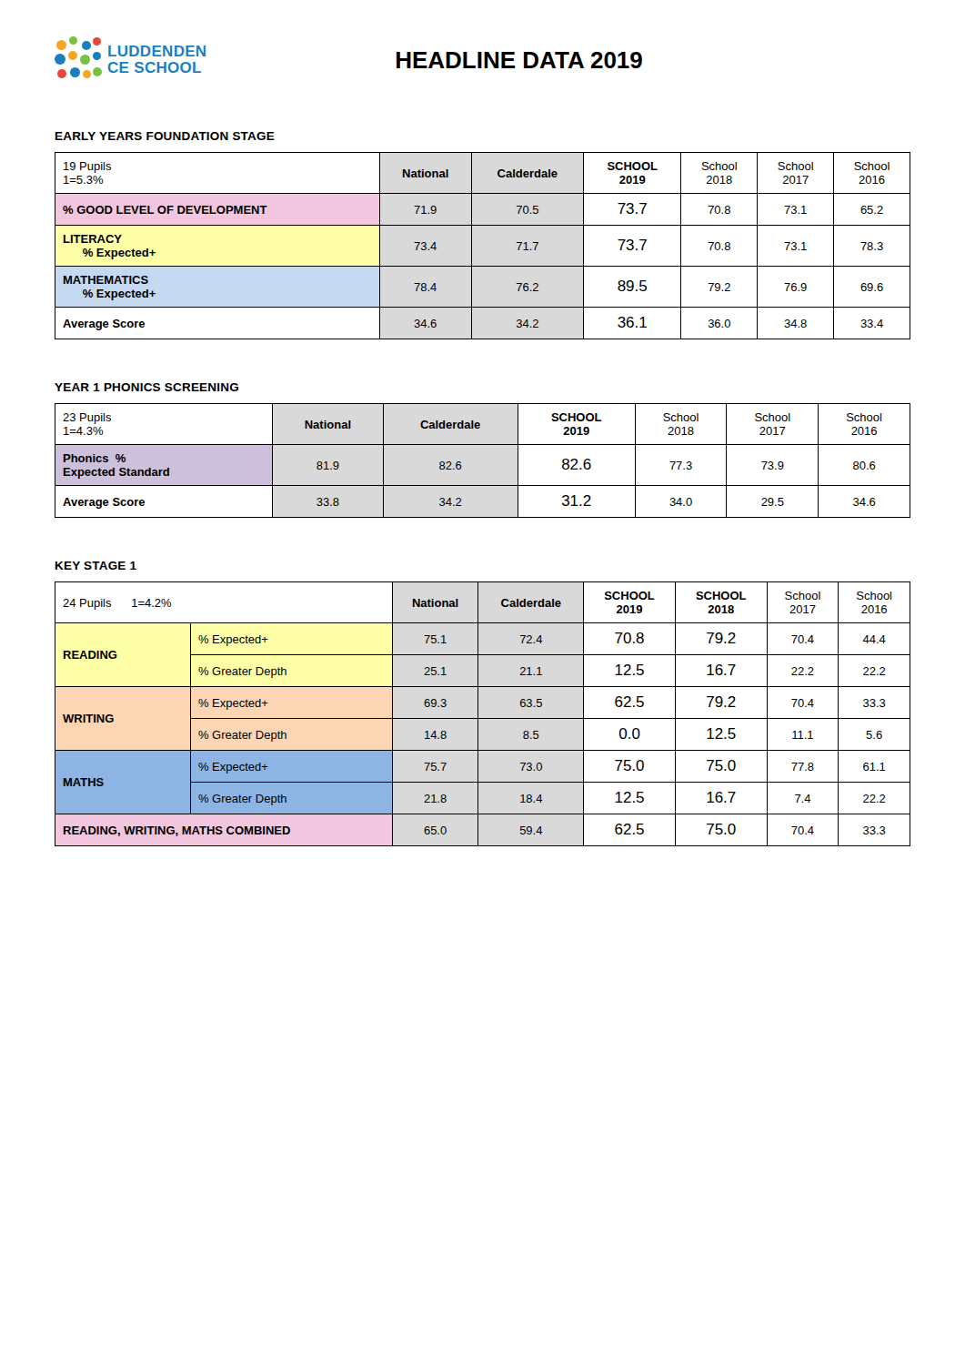LUDDENDEN
CE SCHOOL
HEADLINE DATA 2019
EARLY YEARS FOUNDATION STAGE
| 19 Pupils 1=5.3% | National | Calderdale | SCHOOL 2019 | School 2018 | School 2017 | School 2016 |
| % GOOD LEVEL OF DEVELOPMENT | 71.9 | 70.5 | 73.7 | 70.8 | 73.1 | 65.2 |
| LITERACY % Expected+ | 73.4 | 71.7 | 73.7 | 70.8 | 73.1 | 78.3 |
| MATHEMATICS % Expected+ | 78.4 | 76.2 | 89.5 | 79.2 | 76.9 | 69.6 |
| Average Score | 34.6 | 34.2 | 36.1 | 36.0 | 34.8 | 33.4 |
YEAR 1 PHONICS SCREENING
| 23 Pupils 1=4.3% | National | Calderdale | SCHOOL 2019 | School 2018 | School 2017 | School 2016 |
| Phonics % Expected Standard | 81.9 | 82.6 | 82.6 | 77.3 | 73.9 | 80.6 |
| Average Score | 33.8 | 34.2 | 31.2 | 34.0 | 29.5 | 34.6 |
KEY STAGE 1
| 24 Pupils 1=4.2% | National | Calderdale | SCHOOL 2019 | SCHOOL 2018 | School 2017 | School 2016 |
| READING | % Expected+ | 75.1 | 72.4 | 70.8 | 79.2 | 70.4 | 44.4 |
| % Greater Depth | 25.1 | 21.1 | 12.5 | 16.7 | 22.2 | 22.2 |
| WRITING | % Expected+ | 69.3 | 63.5 | 62.5 | 79.2 | 70.4 | 33.3 |
| % Greater Depth | 14.8 | 8.5 | 0.0 | 12.5 | 11.1 | 5.6 |
| MATHS | % Expected+ | 75.7 | 73.0 | 75.0 | 75.0 | 77.8 | 61.1 |
| % Greater Depth | 21.8 | 18.4 | 12.5 | 16.7 | 7.4 | 22.2 |
| READING, WRITING, MATHS COMBINED | 65.0 | 59.4 | 62.5 | 75.0 | 70.4 | 33.3 |